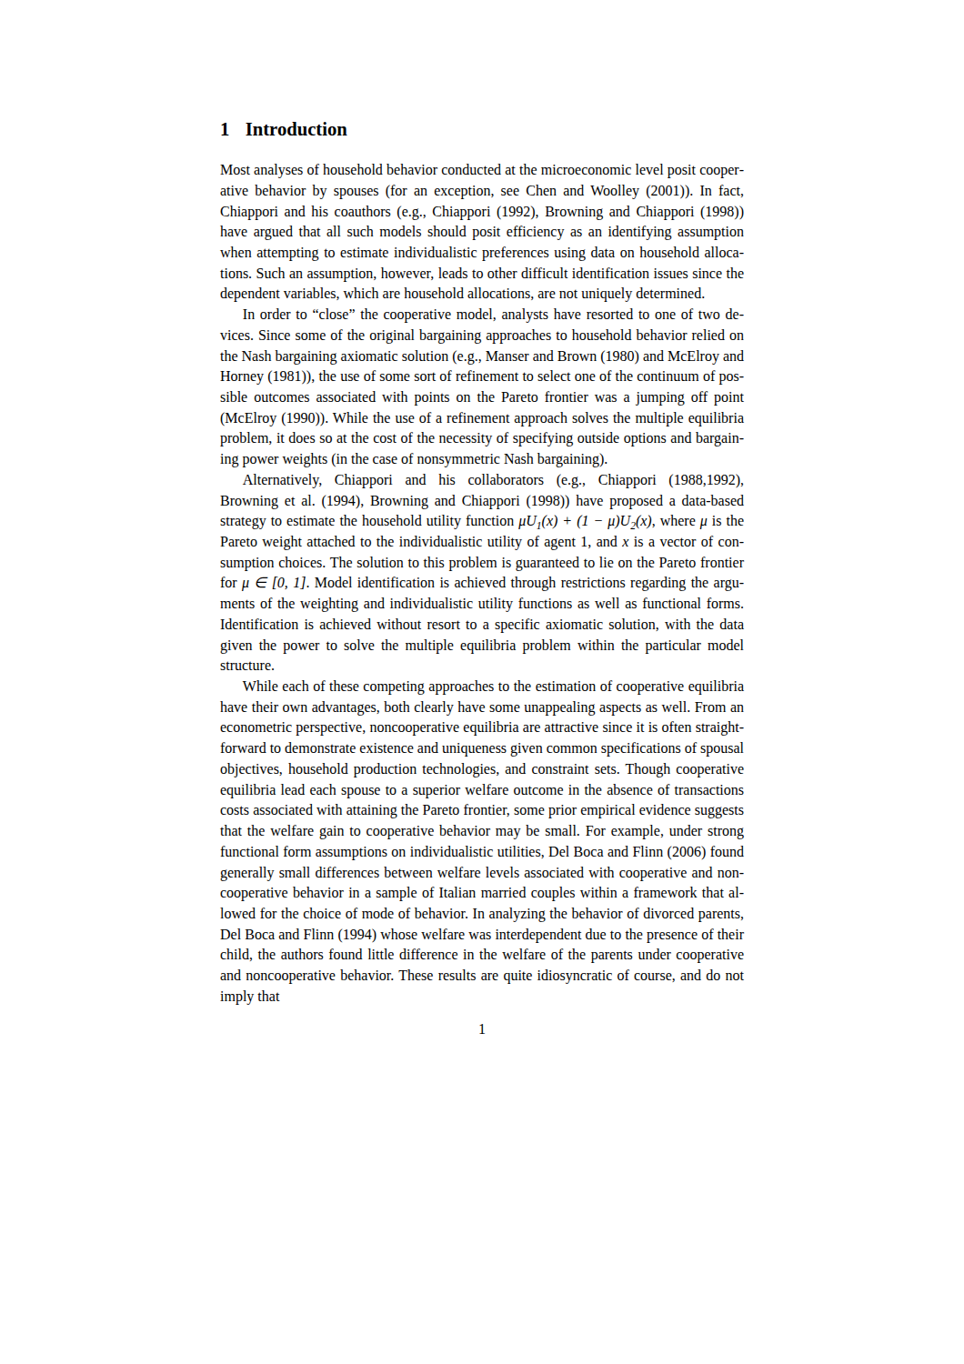1 Introduction
Most analyses of household behavior conducted at the microeconomic level posit cooperative behavior by spouses (for an exception, see Chen and Woolley (2001)). In fact, Chiappori and his coauthors (e.g., Chiappori (1992), Browning and Chiappori (1998)) have argued that all such models should posit efficiency as an identifying assumption when attempting to estimate individualistic preferences using data on household allocations. Such an assumption, however, leads to other difficult identification issues since the dependent variables, which are household allocations, are not uniquely determined.
In order to “close” the cooperative model, analysts have resorted to one of two devices. Since some of the original bargaining approaches to household behavior relied on the Nash bargaining axiomatic solution (e.g., Manser and Brown (1980) and McElroy and Horney (1981)), the use of some sort of refinement to select one of the continuum of possible outcomes associated with points on the Pareto frontier was a jumping off point (McElroy (1990)). While the use of a refinement approach solves the multiple equilibria problem, it does so at the cost of the necessity of specifying outside options and bargaining power weights (in the case of nonsymmetric Nash bargaining).
Alternatively, Chiappori and his collaborators (e.g., Chiappori (1988,1992), Browning et al. (1994), Browning and Chiappori (1998)) have proposed a data-based strategy to estimate the household utility function μU1(x) + (1 − μ)U2(x), where μ is the Pareto weight attached to the individualistic utility of agent 1, and x is a vector of consumption choices. The solution to this problem is guaranteed to lie on the Pareto frontier for μ ∈ [0, 1]. Model identification is achieved through restrictions regarding the arguments of the weighting and individualistic utility functions as well as functional forms. Identification is achieved without resort to a specific axiomatic solution, with the data given the power to solve the multiple equilibria problem within the particular model structure.
While each of these competing approaches to the estimation of cooperative equilibria have their own advantages, both clearly have some unappealing aspects as well. From an econometric perspective, noncooperative equilibria are attractive since it is often straightforward to demonstrate existence and uniqueness given common specifications of spousal objectives, household production technologies, and constraint sets. Though cooperative equilibria lead each spouse to a superior welfare outcome in the absence of transactions costs associated with attaining the Pareto frontier, some prior empirical evidence suggests that the welfare gain to cooperative behavior may be small. For example, under strong functional form assumptions on individualistic utilities, Del Boca and Flinn (2006) found generally small differences between welfare levels associated with cooperative and noncooperative behavior in a sample of Italian married couples within a framework that allowed for the choice of mode of behavior. In analyzing the behavior of divorced parents, Del Boca and Flinn (1994) whose welfare was interdependent due to the presence of their child, the authors found little difference in the welfare of the parents under cooperative and noncooperative behavior. These results are quite idiosyncratic of course, and do not imply that
1